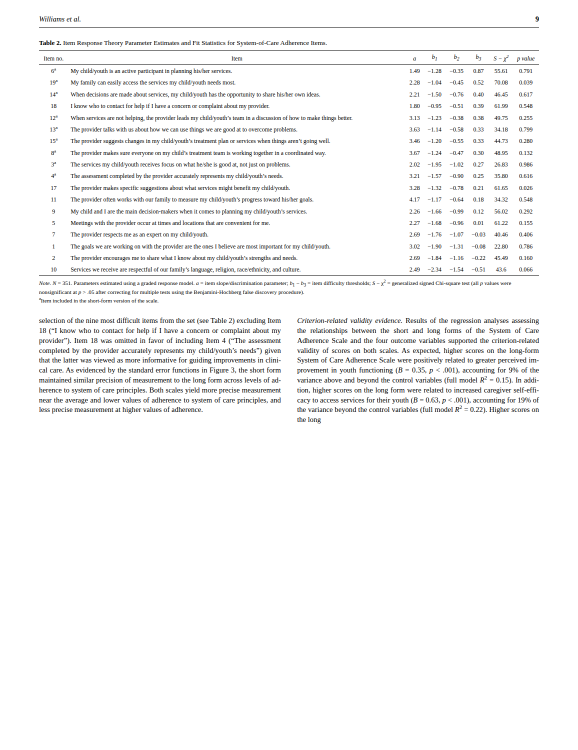Williams et al. 9
Table 2. Item Response Theory Parameter Estimates and Fit Statistics for System-of-Care Adherence Items.
| Item no. | Item | a | b 1 | b 2 | b 3 | S − χ 2 | p value |
| --- | --- | --- | --- | --- | --- | --- | --- |
| 6 a | My child/youth is an active participant in planning his/her services. | 1.49 | −1.28 | −0.35 | 0.87 | 55.61 | 0.791 |
| 19 a | My family can easily access the services my child/youth needs most. | 2.28 | −1.04 | −0.45 | 0.52 | 70.08 | 0.039 |
| 14 a | When decisions are made about services, my child/youth has the opportunity to share his/her own ideas. | 2.21 | −1.50 | −0.76 | 0.40 | 46.45 | 0.617 |
| 18 | I know who to contact for help if I have a concern or complaint about my provider. | 1.80 | −0.95 | −0.51 | 0.39 | 61.99 | 0.548 |
| 12 a | When services are not helping, the provider leads my child/youth’s team in a discussion of how to make things better. | 3.13 | −1.23 | −0.38 | 0.38 | 49.75 | 0.255 |
| 13 a | The provider talks with us about how we can use things we are good at to overcome problems. | 3.63 | −1.14 | −0.58 | 0.33 | 34.18 | 0.799 |
| 15 a | The provider suggests changes in my child/youth’s treatment plan or services when things aren’t going well. | 3.46 | −1.20 | −0.55 | 0.33 | 44.73 | 0.280 |
| 8 a | The provider makes sure everyone on my child’s treatment team is working together in a coordinated way. | 3.67 | −1.24 | −0.47 | 0.30 | 48.95 | 0.132 |
| 3 a | The services my child/youth receives focus on what he/she is good at, not just on problems. | 2.02 | −1.95 | −1.02 | 0.27 | 26.83 | 0.986 |
| 4 a | The assessment completed by the provider accurately represents my child/youth’s needs. | 3.21 | −1.57 | −0.90 | 0.25 | 35.80 | 0.616 |
| 17 | The provider makes specific suggestions about what services might benefit my child/youth. | 3.28 | −1.32 | −0.78 | 0.21 | 61.65 | 0.026 |
| 11 | The provider often works with our family to measure my child/youth’s progress toward his/her goals. | 4.17 | −1.17 | −0.64 | 0.18 | 34.32 | 0.548 |
| 9 | My child and I are the main decision-makers when it comes to planning my child/youth’s services. | 2.26 | −1.66 | −0.99 | 0.12 | 56.02 | 0.292 |
| 5 | Meetings with the provider occur at times and locations that are convenient for me. | 2.27 | −1.68 | −0.96 | 0.01 | 61.22 | 0.155 |
| 7 | The provider respects me as an expert on my child/youth. | 2.69 | −1.76 | −1.07 | −0.03 | 40.46 | 0.406 |
| 1 | The goals we are working on with the provider are the ones I believe are most important for my child/youth. | 3.02 | −1.90 | −1.31 | −0.08 | 22.80 | 0.786 |
| 2 | The provider encourages me to share what I know about my child/youth’s strengths and needs. | 2.69 | −1.84 | −1.16 | −0.22 | 45.49 | 0.160 |
| 10 | Services we receive are respectful of our family’s language, religion, race/ethnicity, and culture. | 2.49 | −2.34 | −1.54 | −0.51 | 43.6 | 0.066 |
Note. N = 351. Parameters estimated using a graded response model. a = item slope/discrimination parameter; b1 − b3 = item difficulty thresholds; S − χ2 = generalized signed Chi-square test (all p values were nonsignificant at p > .05 after correcting for multiple tests using the Benjamini-Hochberg false discovery procedure).
aItem included in the short-form version of the scale.
selection of the nine most difficult items from the set (see Table 2) excluding Item 18 (“I know who to contact for help if I have a concern or complaint about my provider”). Item 18 was omitted in favor of including Item 4 (“The assessment completed by the provider accurately represents my child/youth’s needs”) given that the latter was viewed as more informative for guiding improvements in clinical care. As evidenced by the standard error functions in Figure 3, the short form maintained similar precision of measurement to the long form across levels of adherence to system of care principles. Both scales yield more precise measurement near the average and lower values of adherence to system of care principles, and less precise measurement at higher values of adherence.
Criterion-related validity evidence. Results of the regression analyses assessing the relationships between the short and long forms of the System of Care Adherence Scale and the four outcome variables supported the criterion-related validity of scores on both scales. As expected, higher scores on the long-form System of Care Adherence Scale were positively related to greater perceived improvement in youth functioning (B = 0.35, p < .001), accounting for 9% of the variance above and beyond the control variables (full model R2 = 0.15). In addition, higher scores on the long form were related to increased caregiver self-efficacy to access services for their youth (B = 0.63, p < .001), accounting for 19% of the variance beyond the control variables (full model R2 = 0.22). Higher scores on the long